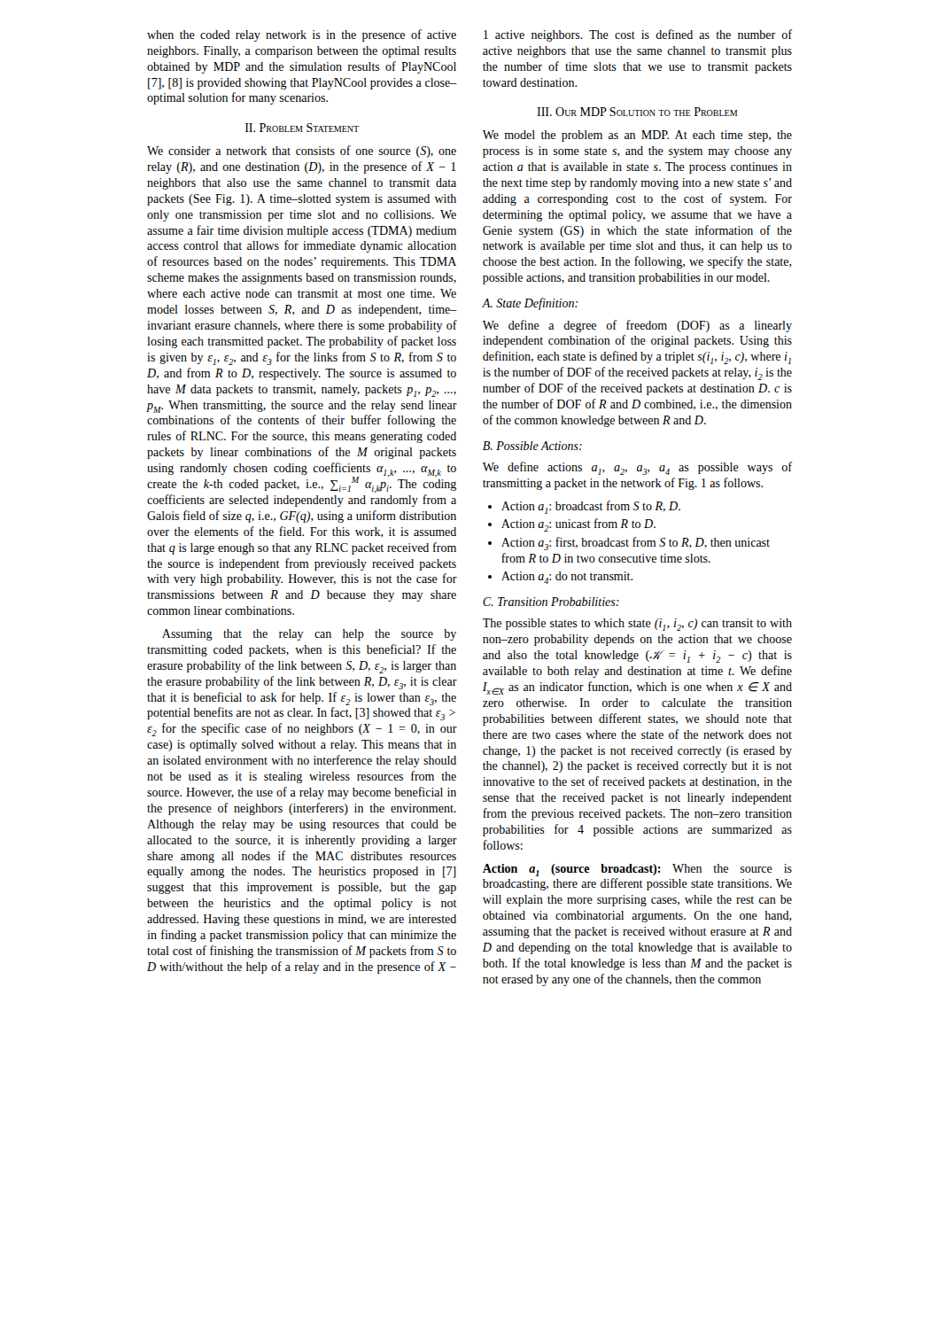when the coded relay network is in the presence of active neighbors. Finally, a comparison between the optimal results obtained by MDP and the simulation results of PlayNCool [7], [8] is provided showing that PlayNCool provides a close–optimal solution for many scenarios.
II. Problem Statement
We consider a network that consists of one source (S), one relay (R), and one destination (D), in the presence of X − 1 neighbors that also use the same channel to transmit data packets (See Fig. 1). A time–slotted system is assumed with only one transmission per time slot and no collisions. We assume a fair time division multiple access (TDMA) medium access control that allows for immediate dynamic allocation of resources based on the nodes’ requirements. This TDMA scheme makes the assignments based on transmission rounds, where each active node can transmit at most one time. We model losses between S, R, and D as independent, time–invariant erasure channels, where there is some probability of losing each transmitted packet. The probability of packet loss is given by ε1, ε2, and ε3 for the links from S to R, from S to D, and from R to D, respectively. The source is assumed to have M data packets to transmit, namely, packets p1, p2, ..., pM. When transmitting, the source and the relay send linear combinations of the contents of their buffer following the rules of RLNC. For the source, this means generating coded packets by linear combinations of the M original packets using randomly chosen coding coefficients α1,k, ..., αM,k to create the k-th coded packet, i.e., ∑i=1M αi,kpi. The coding coefficients are selected independently and randomly from a Galois field of size q, i.e., GF(q), using a uniform distribution over the elements of the field. For this work, it is assumed that q is large enough so that any RLNC packet received from the source is independent from previously received packets with very high probability. However, this is not the case for transmissions between R and D because they may share common linear combinations.
Assuming that the relay can help the source by transmitting coded packets, when is this beneficial? If the erasure probability of the link between S, D, ε2, is larger than the erasure probability of the link between R, D, ε3, it is clear that it is beneficial to ask for help. If ε2 is lower than ε3, the potential benefits are not as clear. In fact, [3] showed that ε3 > ε2 for the specific case of no neighbors (X − 1 = 0, in our case) is optimally solved without a relay. This means that in an isolated environment with no interference the relay should not be used as it is stealing wireless resources from the source. However, the use of a relay may become beneficial in the presence of neighbors (interferers) in the environment. Although the relay may be using resources that could be allocated to the source, it is inherently providing a larger share among all nodes if the MAC distributes resources equally among the nodes. The heuristics proposed in [7] suggest that this improvement is possible, but the gap between the heuristics and the optimal policy is not addressed. Having these questions in mind, we are interested in finding a packet transmission policy that can minimize the total cost of finishing the transmission of M packets from S to D with/without the help of a relay and in the presence of X − 1 active neighbors. The cost is defined as the number of active neighbors that use the same channel to transmit plus the number of time slots that we use to transmit packets toward destination.
III. Our MDP Solution to the Problem
We model the problem as an MDP. At each time step, the process is in some state s, and the system may choose any action a that is available in state s. The process continues in the next time step by randomly moving into a new state s′ and adding a corresponding cost to the cost of system. For determining the optimal policy, we assume that we have a Genie system (GS) in which the state information of the network is available per time slot and thus, it can help us to choose the best action. In the following, we specify the state, possible actions, and transition probabilities in our model.
A. State Definition:
We define a degree of freedom (DOF) as a linearly independent combination of the original packets. Using this definition, each state is defined by a triplet s(i1, i2, c), where i1 is the number of DOF of the received packets at relay, i2 is the number of DOF of the received packets at destination D. c is the number of DOF of R and D combined, i.e., the dimension of the common knowledge between R and D.
B. Possible Actions:
We define actions a1, a2, a3, a4 as possible ways of transmitting a packet in the network of Fig. 1 as follows.
Action a1: broadcast from S to R, D.
Action a2: unicast from R to D.
Action a3: first, broadcast from S to R, D, then unicast from R to D in two consecutive time slots.
Action a4: do not transmit.
C. Transition Probabilities:
The possible states to which state (i1, i2, c) can transit to with non–zero probability depends on the action that we choose and also the total knowledge (𝒦 = i1 + i2 − c) that is available to both relay and destination at time t. We define Ix∈X as an indicator function, which is one when x ∈ X and zero otherwise. In order to calculate the transition probabilities between different states, we should note that there are two cases where the state of the network does not change, 1) the packet is not received correctly (is erased by the channel), 2) the packet is received correctly but it is not innovative to the set of received packets at destination, in the sense that the received packet is not linearly independent from the previous received packets. The non–zero transition probabilities for 4 possible actions are summarized as follows:
Action a1 (source broadcast): When the source is broadcasting, there are different possible state transitions. We will explain the more surprising cases, while the rest can be obtained via combinatorial arguments. On the one hand, assuming that the packet is received without erasure at R and D and depending on the total knowledge that is available to both. If the total knowledge is less than M and the packet is not erased by any one of the channels, then the common